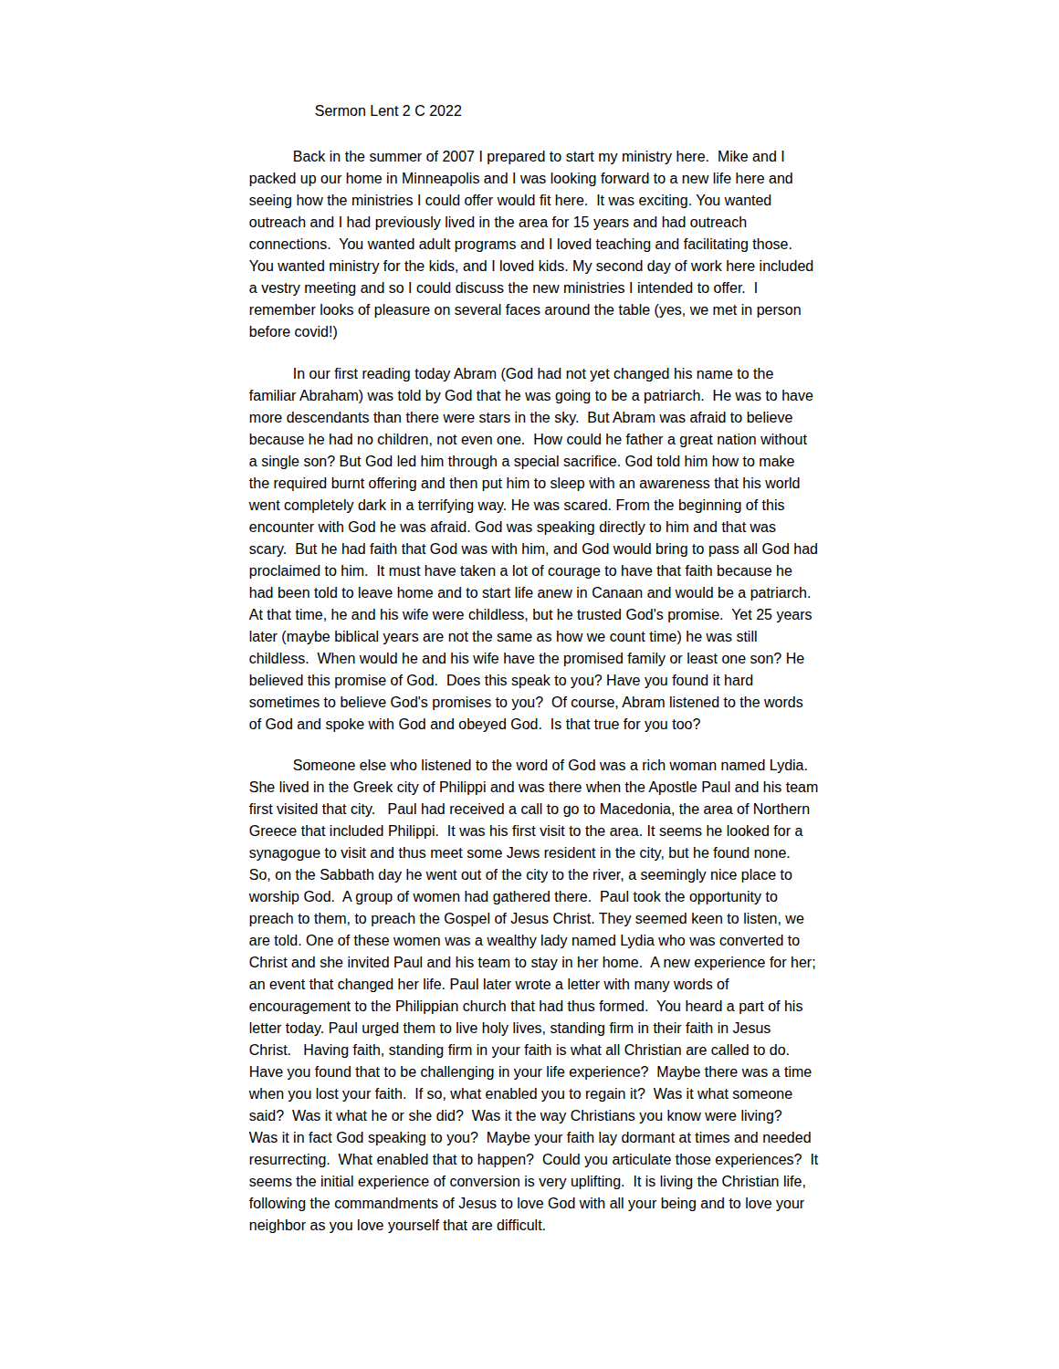Sermon Lent 2 C 2022
Back in the summer of 2007 I prepared to start my ministry here. Mike and I packed up our home in Minneapolis and I was looking forward to a new life here and seeing how the ministries I could offer would fit here. It was exciting. You wanted outreach and I had previously lived in the area for 15 years and had outreach connections. You wanted adult programs and I loved teaching and facilitating those. You wanted ministry for the kids, and I loved kids. My second day of work here included a vestry meeting and so I could discuss the new ministries I intended to offer. I remember looks of pleasure on several faces around the table (yes, we met in person before covid!)
In our first reading today Abram (God had not yet changed his name to the familiar Abraham) was told by God that he was going to be a patriarch. He was to have more descendants than there were stars in the sky. But Abram was afraid to believe because he had no children, not even one. How could he father a great nation without a single son? But God led him through a special sacrifice. God told him how to make the required burnt offering and then put him to sleep with an awareness that his world went completely dark in a terrifying way. He was scared. From the beginning of this encounter with God he was afraid. God was speaking directly to him and that was scary. But he had faith that God was with him, and God would bring to pass all God had proclaimed to him. It must have taken a lot of courage to have that faith because he had been told to leave home and to start life anew in Canaan and would be a patriarch. At that time, he and his wife were childless, but he trusted God's promise. Yet 25 years later (maybe biblical years are not the same as how we count time) he was still childless. When would he and his wife have the promised family or least one son? He believed this promise of God. Does this speak to you? Have you found it hard sometimes to believe God's promises to you? Of course, Abram listened to the words of God and spoke with God and obeyed God. Is that true for you too?
Someone else who listened to the word of God was a rich woman named Lydia. She lived in the Greek city of Philippi and was there when the Apostle Paul and his team first visited that city. Paul had received a call to go to Macedonia, the area of Northern Greece that included Philippi. It was his first visit to the area. It seems he looked for a synagogue to visit and thus meet some Jews resident in the city, but he found none. So, on the Sabbath day he went out of the city to the river, a seemingly nice place to worship God. A group of women had gathered there. Paul took the opportunity to preach to them, to preach the Gospel of Jesus Christ. They seemed keen to listen, we are told. One of these women was a wealthy lady named Lydia who was converted to Christ and she invited Paul and his team to stay in her home. A new experience for her; an event that changed her life. Paul later wrote a letter with many words of encouragement to the Philippian church that had thus formed. You heard a part of his letter today. Paul urged them to live holy lives, standing firm in their faith in Jesus Christ. Having faith, standing firm in your faith is what all Christian are called to do. Have you found that to be challenging in your life experience? Maybe there was a time when you lost your faith. If so, what enabled you to regain it? Was it what someone said? Was it what he or she did? Was it the way Christians you know were living? Was it in fact God speaking to you? Maybe your faith lay dormant at times and needed resurrecting. What enabled that to happen? Could you articulate those experiences? It seems the initial experience of conversion is very uplifting. It is living the Christian life, following the commandments of Jesus to love God with all your being and to love your neighbor as you love yourself that are difficult.